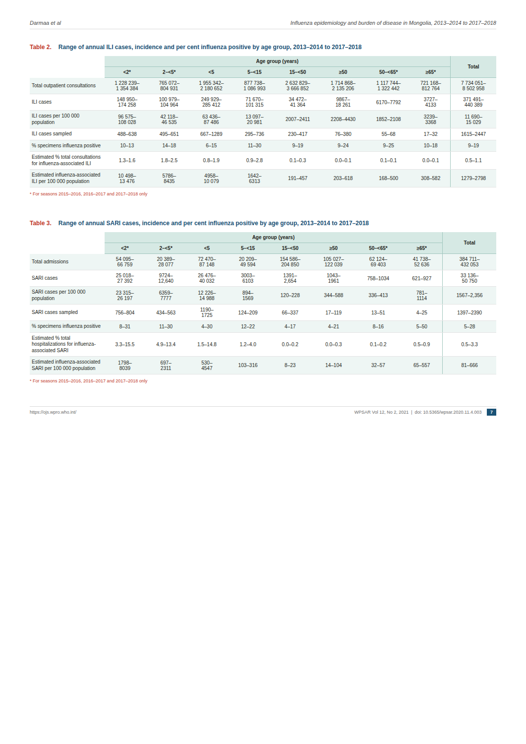Darmaa et al
Influenza epidemiology and burden of disease in Mongolia, 2013–2014 to 2017–2018
Table 2.
Range of annual ILI cases, incidence and per cent influenza positive by age group, 2013–2014 to 2017–2018
| | Age group (years) | Total |
| --- | --- | --- |
| <2* | 2–<5* | <5 | 5–<15 | 15–<50 | ≥50 | 50–<65* | ≥65* |
| Total outpatient consultations | 1 228 239– 1 354 384 | 765 072– 804 931 | 1 955 342– 2 180 652 | 877 738– 1 086 993 | 2 632 829– 3 666 852 | 1 714 868– 2 135 206 | 1 117 744– 1 322 442 | 721 168– 812 764 | 7 734 051– 8 502 958 |
| ILI cases | 148 950– 174 258 | 100 979– 104 964 | 249 929– 285 412 | 71 670– 101 315 | 34 472– 41 364 | 9867– 18 261 | 6170–7792 | 3727– 4133 | 371 491– 440 389 |
| ILI cases per 100 000 population | 96 575– 108 028 | 42 118– 46 535 | 63 436– 87 486 | 13 097– 20 981 | 2007–2411 | 2208–4430 | 1852–2108 | 3239– 3368 | 11 690– 15 029 |
| ILI cases sampled | 488–638 | 495–651 | 667–1289 | 295–736 | 230–417 | 76–380 | 55–68 | 17–32 | 1615–2447 |
| % specimens influenza positive | 10–13 | 14–18 | 6–15 | 11–30 | 9–19 | 9–24 | 9–25 | 10–18 | 9–19 |
| Estimated % total consultations for influenza-associated ILI | 1.3–1.6 | 1.8–2.5 | 0.8–1.9 | 0.9–2.8 | 0.1–0.3 | 0.0–0.1 | 0.1–0.1 | 0.0–0.1 | 0.5–1.1 |
| Estimated influenza-associated ILI per 100 000 population | 10 498– 13 476 | 5786– 8435 | 4958– 10 079 | 1642– 6313 | 191–457 | 203–618 | 168–500 | 308–582 | 1279–2798 |
* For seasons 2015–2016, 2016–2017 and 2017–2018 only
Table 3.
Range of annual SARI cases, incidence and per cent influenza positive by age group, 2013–2014 to 2017–2018
| | Age group (years) | Total |
| --- | --- | --- |
| <2* | 2–<5* | <5 | 5–<15 | 15–<50 | ≥50 | 50–<65* | ≥65* |
| Total admissions | 54 095– 66 759 | 20 389– 28 077 | 72 470– 87 148 | 20 209– 49 594 | 154 586– 204 850 | 105 027– 122 039 | 62 124– 69 403 | 41 738– 52 636 | 384 711– 432 053 |
| SARI cases | 25 018– 27 392 | 9724– 12,640 | 26 476– 40 032 | 3003– 6103 | 1391– 2,654 | 1043– 1961 | 758–1034 | 621–927 | 33 136– 50 750 |
| SARI cases per 100 000 population | 23 315– 26 197 | 6359– 7777 | 12 226– 14 988 | 894– 1569 | 120–228 | 344–588 | 336–413 | 781– 1114 | 1567–2,356 |
| SARI cases sampled | 756–804 | 434–563 | 1190– 1725 | 124–209 | 66–337 | 17–119 | 13–51 | 4–25 | 1397–2390 |
| % specimens influenza positive | 8–31 | 11–30 | 4–30 | 12–22 | 4–17 | 4–21 | 8–16 | 5–50 | 5–28 |
| Estimated % total hospitalizations for influenza-associated SARI | 3.3–15.5 | 4.9–13.4 | 1.5–14.8 | 1.2–4.0 | 0.0–0.2 | 0.0–0.3 | 0.1–0.2 | 0.5–0.9 | 0.5–3.3 |
| Estimated influenza-associated SARI per 100 000 population | 1798– 8039 | 697– 2311 | 530– 4547 | 103–316 | 8–23 | 14–104 | 32–57 | 65–557 | 81–666 |
* For seasons 2015–2016, 2016–2017 and 2017–2018 only
https://ojs.wpro.who.int/
WPSAR Vol 12, No 2, 2021 | doi: 10.5365/wpsar.2020.11.4.003 7